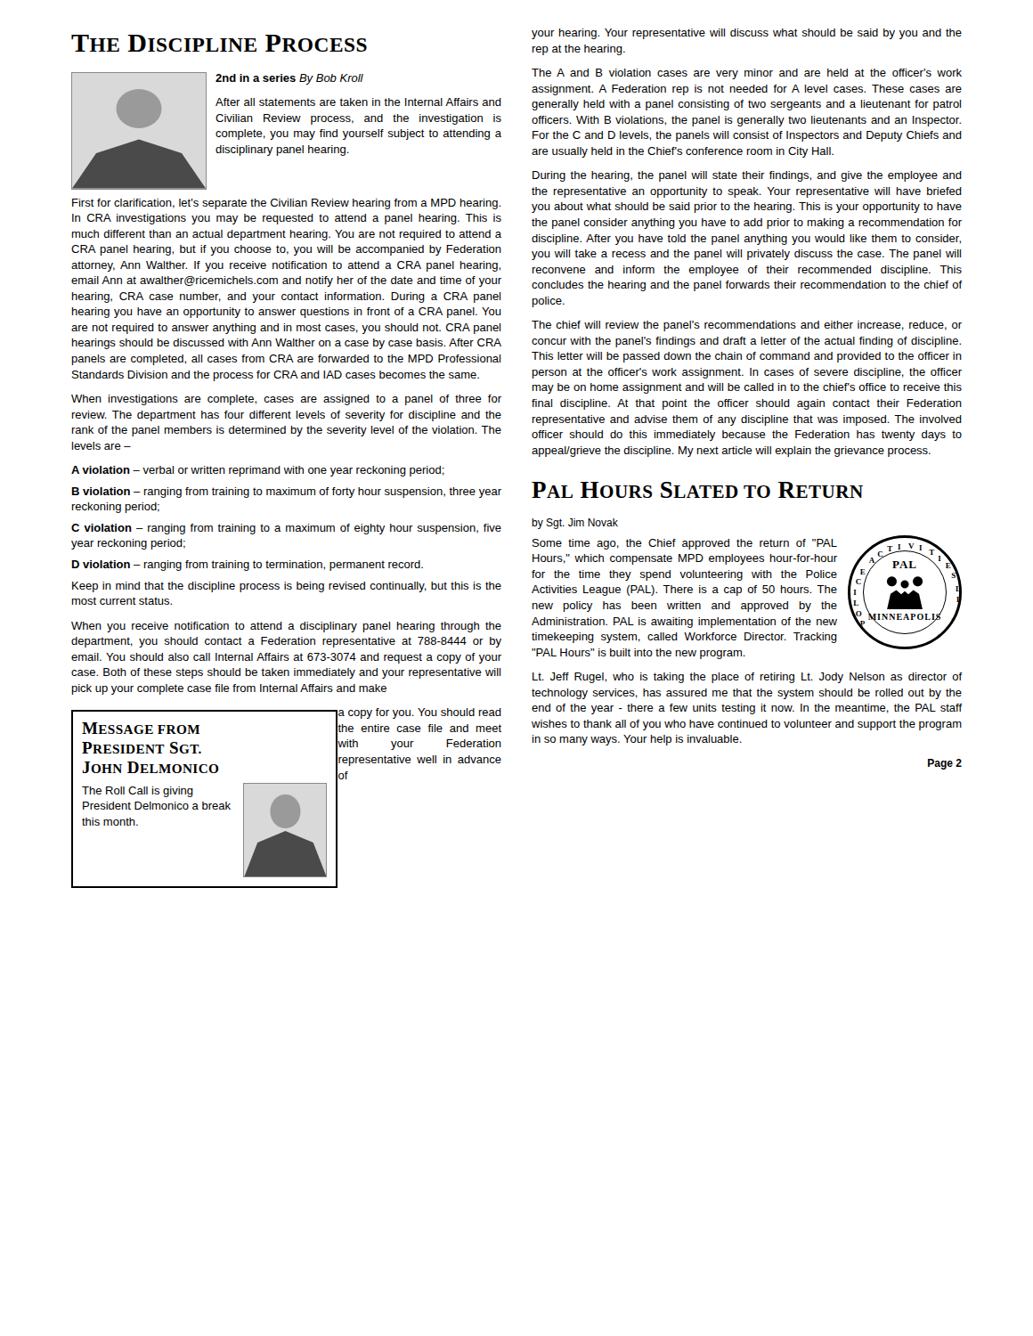THE DISCIPLINE PROCESS
2nd in a series By Bob Kroll
After all statements are taken in the Internal Affairs and Civilian Review process, and the investigation is complete, you may find yourself subject to attending a disciplinary panel hearing.
First for clarification, let's separate the Civilian Review hearing from a MPD hearing. In CRA investigations you may be requested to attend a panel hearing. This is much different than an actual department hearing. You are not required to attend a CRA panel hearing, but if you choose to, you will be accompanied by Federation attorney, Ann Walther. If you receive notification to attend a CRA panel hearing, email Ann at awalther@ricemichels.com and notify her of the date and time of your hearing, CRA case number, and your contact information. During a CRA panel hearing you have an opportunity to answer questions in front of a CRA panel. You are not required to answer anything and in most cases, you should not. CRA panel hearings should be discussed with Ann Walther on a case by case basis. After CRA panels are completed, all cases from CRA are forwarded to the MPD Professional Standards Division and the process for CRA and IAD cases becomes the same.
When investigations are complete, cases are assigned to a panel of three for review. The department has four different levels of severity for discipline and the rank of the panel members is determined by the severity level of the violation. The levels are –
A violation – verbal or written reprimand with one year reckoning period;
B violation – ranging from training to maximum of forty hour suspension, three year reckoning period;
C violation – ranging from training to a maximum of eighty hour suspension, five year reckoning period;
D violation – ranging from training to termination, permanent record.
Keep in mind that the discipline process is being revised continually, but this is the most current status.
When you receive notification to attend a disciplinary panel hearing through the department, you should contact a Federation representative at 788-8444 or by email. You should also call Internal Affairs at 673-3074 and request a copy of your case. Both of these steps should be taken immediately and your representative will pick up your complete case file from Internal Affairs and make
MESSAGE FROM
PRESIDENT SGT.
JOHN DELMONICO
The Roll Call is giving President Delmonico a break this month.
a copy for you. You should read the entire case file and meet with your Federation representative well in advance of
your hearing. Your representative will discuss what should be said by you and the rep at the hearing.
The A and B violation cases are very minor and are held at the officer's work assignment. A Federation rep is not needed for A level cases. These cases are generally held with a panel consisting of two sergeants and a lieutenant for patrol officers. With B violations, the panel is generally two lieutenants and an Inspector. For the C and D levels, the panels will consist of Inspectors and Deputy Chiefs and are usually held in the Chief's conference room in City Hall.
During the hearing, the panel will state their findings, and give the employee and the representative an opportunity to speak. Your representative will have briefed you about what should be said prior to the hearing. This is your opportunity to have the panel consider anything you have to add prior to making a recommendation for discipline. After you have told the panel anything you would like them to consider, you will take a recess and the panel will privately discuss the case. The panel will reconvene and inform the employee of their recommended discipline. This concludes the hearing and the panel forwards their recommendation to the chief of police.
The chief will review the panel's recommendations and either increase, reduce, or concur with the panel's findings and draft a letter of the actual finding of discipline. This letter will be passed down the chain of command and provided to the officer in person at the officer's work assignment. In cases of severe discipline, the officer may be on home assignment and will be called in to the chief's office to receive this final discipline. At that point the officer should again contact their Federation representative and advise them of any discipline that was imposed. The involved officer should do this immediately because the Federation has twenty days to appeal/grieve the discipline. My next article will explain the grievance process.
PAL HOURS SLATED TO RETURN
by Sgt. Jim Novak
P O L I C E A C T I V I T I E S L E A G U E
PAL
MINNEAPOLIS
Some time ago, the Chief approved the return of "PAL Hours," which compensate MPD employees hour-for-hour for the time they spend volunteering with the Police Activities League (PAL). There is a cap of 50 hours. The new policy has been written and approved by the Administration. PAL is awaiting implementation of the new timekeeping system, called Workforce Director. Tracking "PAL Hours" is built into the new program.
Lt. Jeff Rugel, who is taking the place of retiring Lt. Jody Nelson as director of technology services, has assured me that the system should be rolled out by the end of the year - there a few units testing it now. In the meantime, the PAL staff wishes to thank all of you who have continued to volunteer and support the program in so many ways. Your help is invaluable.
Page 2